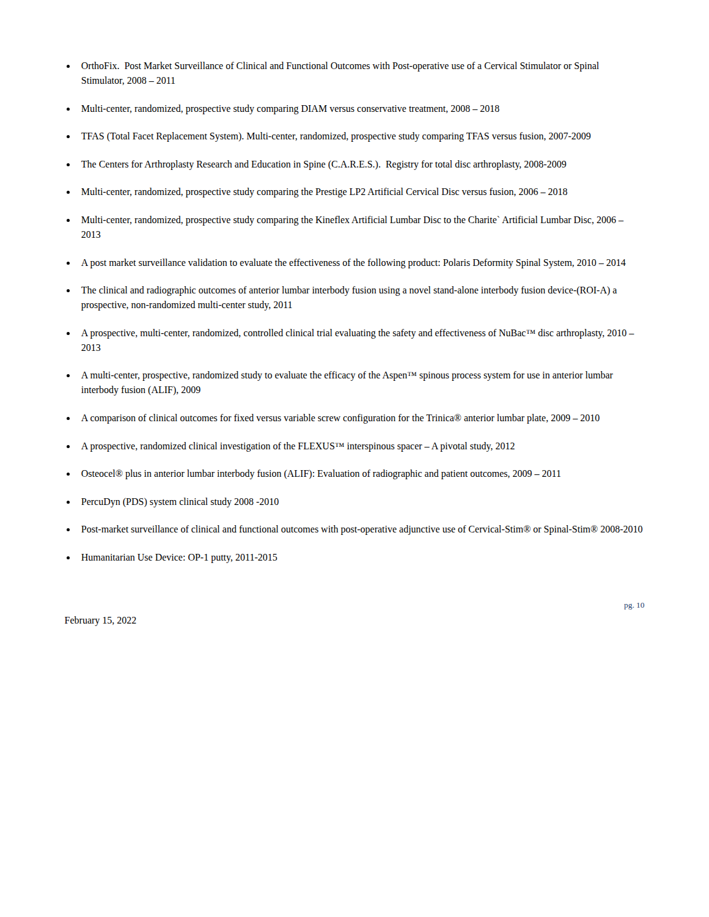OrthoFix. Post Market Surveillance of Clinical and Functional Outcomes with Post-operative use of a Cervical Stimulator or Spinal Stimulator, 2008 – 2011
Multi-center, randomized, prospective study comparing DIAM versus conservative treatment, 2008 – 2018
TFAS (Total Facet Replacement System). Multi-center, randomized, prospective study comparing TFAS versus fusion, 2007-2009
The Centers for Arthroplasty Research and Education in Spine (C.A.R.E.S.). Registry for total disc arthroplasty, 2008-2009
Multi-center, randomized, prospective study comparing the Prestige LP2 Artificial Cervical Disc versus fusion, 2006 – 2018
Multi-center, randomized, prospective study comparing the Kineflex Artificial Lumbar Disc to the Charite` Artificial Lumbar Disc, 2006 – 2013
A post market surveillance validation to evaluate the effectiveness of the following product: Polaris Deformity Spinal System, 2010 – 2014
The clinical and radiographic outcomes of anterior lumbar interbody fusion using a novel stand-alone interbody fusion device-(ROI-A) a prospective, non-randomized multi-center study, 2011
A prospective, multi-center, randomized, controlled clinical trial evaluating the safety and effectiveness of NuBac™ disc arthroplasty, 2010 – 2013
A multi-center, prospective, randomized study to evaluate the efficacy of the Aspen™ spinous process system for use in anterior lumbar interbody fusion (ALIF), 2009
A comparison of clinical outcomes for fixed versus variable screw configuration for the Trinica® anterior lumbar plate, 2009 – 2010
A prospective, randomized clinical investigation of the FLEXUS™ interspinous spacer – A pivotal study, 2012
Osteocel® plus in anterior lumbar interbody fusion (ALIF): Evaluation of radiographic and patient outcomes, 2009 – 2011
PercuDyn (PDS) system clinical study 2008 -2010
Post-market surveillance of clinical and functional outcomes with post-operative adjunctive use of Cervical-Stim® or Spinal-Stim® 2008-2010
Humanitarian Use Device: OP-1 putty, 2011-2015
pg. 10
February 15, 2022